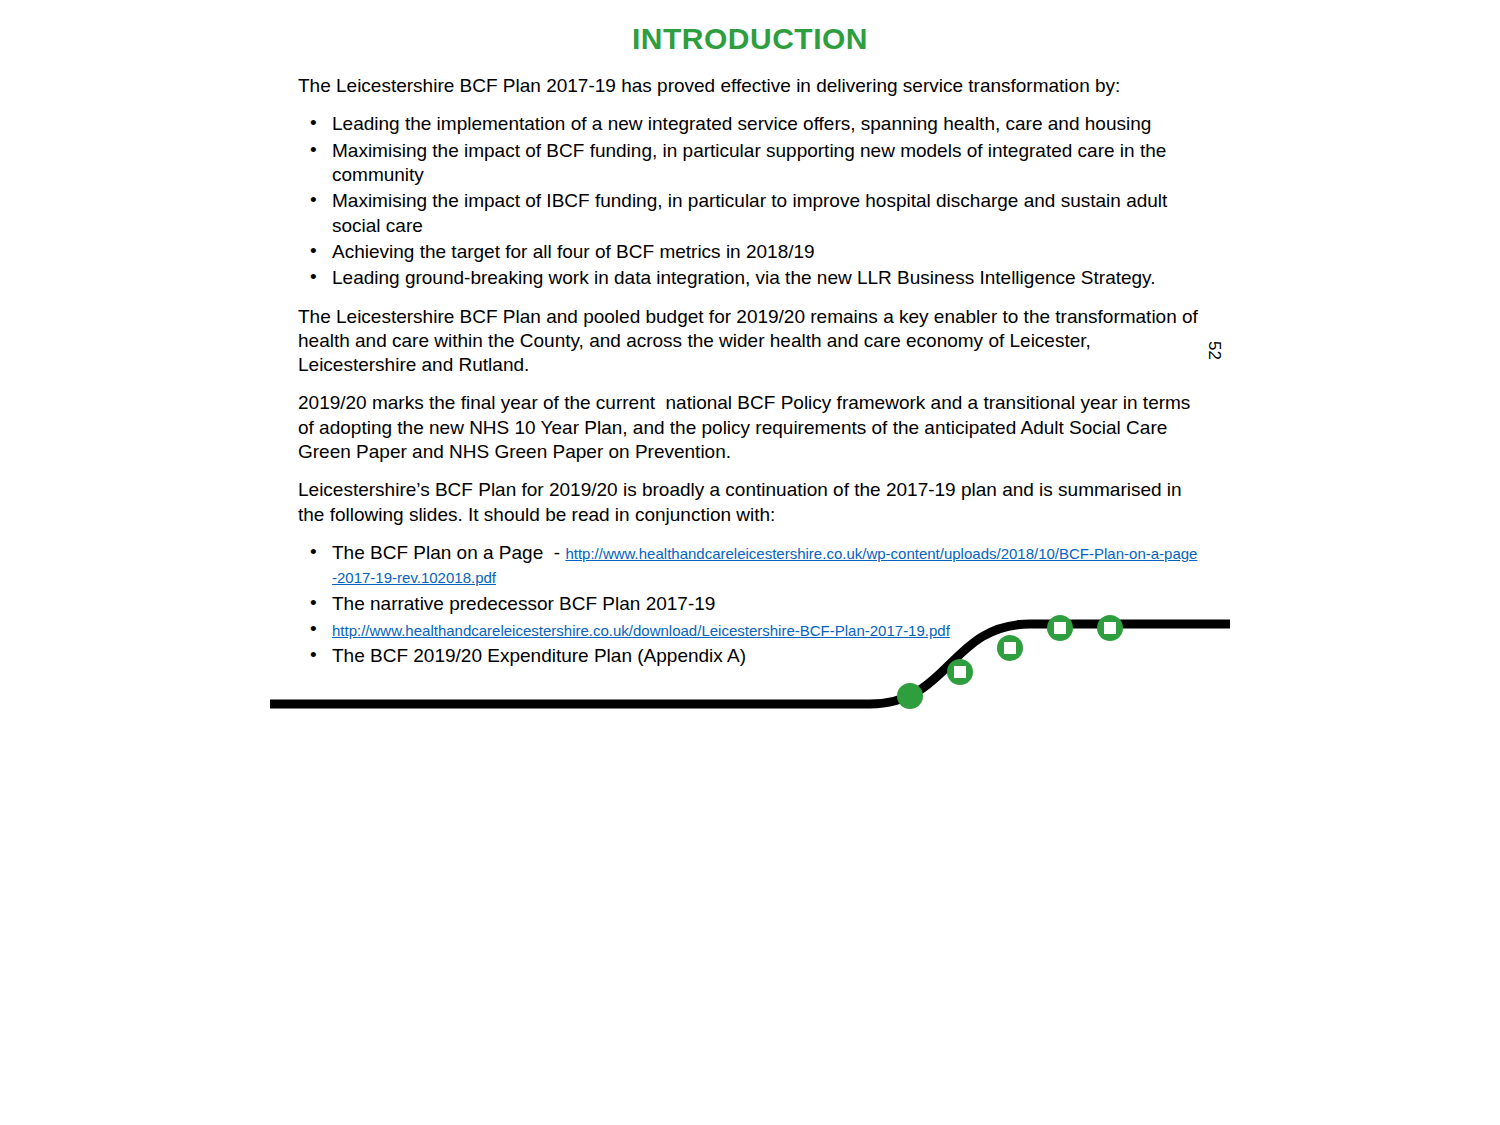INTRODUCTION
The Leicestershire BCF Plan 2017-19 has proved effective in delivering service transformation by:
Leading the implementation of a new integrated service offers, spanning health, care and housing
Maximising the impact of BCF funding, in particular supporting new models of integrated care in the community
Maximising the impact of IBCF funding, in particular to improve hospital discharge and sustain adult social care
Achieving the target for all four of BCF metrics in 2018/19
Leading ground-breaking work in data integration, via the new LLR Business Intelligence Strategy.
The Leicestershire BCF Plan and pooled budget for 2019/20 remains a key enabler to the transformation of health and care within the County, and across the wider health and care economy of Leicester, Leicestershire and Rutland.
2019/20 marks the final year of the current national BCF Policy framework and a transitional year in terms of adopting the new NHS 10 Year Plan, and the policy requirements of the anticipated Adult Social Care Green Paper and NHS Green Paper on Prevention.
Leicestershire’s BCF Plan for 2019/20 is broadly a continuation of the 2017-19 plan and is summarised in the following slides. It should be read in conjunction with:
The BCF Plan on a Page - http://www.healthandcareleicestershire.co.uk/wp-content/uploads/2018/10/BCF-Plan-on-a-page-2017-19-rev.102018.pdf
The narrative predecessor BCF Plan 2017-19
http://www.healthandcareleicestershire.co.uk/download/Leicestershire-BCF-Plan-2017-19.pdf
The BCF 2019/20 Expenditure Plan (Appendix A)
52